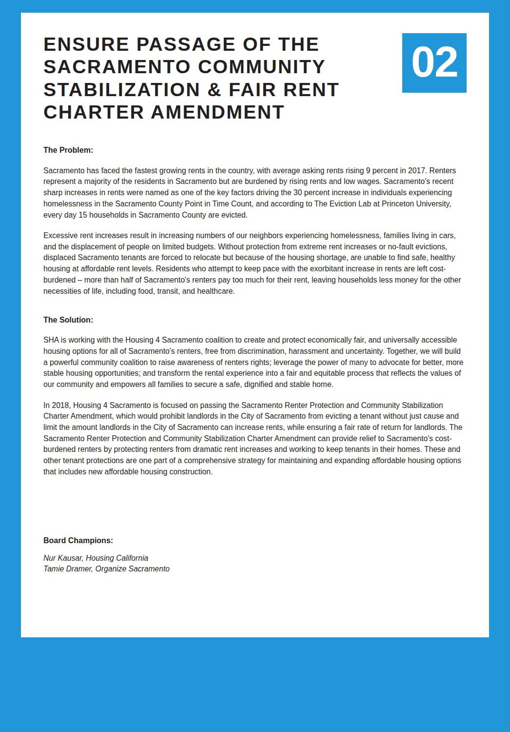Ensure Passage of the Sacramento Community Stabilization & Fair Rent Charter Amendment
02
The Problem:
Sacramento has faced the fastest growing rents in the country, with average asking rents rising 9 percent in 2017. Renters represent a majority of the residents in Sacramento but are burdened by rising rents and low wages. Sacramento's recent sharp increases in rents were named as one of the key factors driving the 30 percent increase in individuals experiencing homelessness in the Sacramento County Point in Time Count, and according to The Eviction Lab at Princeton University, every day 15 households in Sacramento County are evicted.
Excessive rent increases result in increasing numbers of our neighbors experiencing homelessness, families living in cars, and the displacement of people on limited budgets. Without protection from extreme rent increases or no-fault evictions, displaced Sacramento tenants are forced to relocate but because of the housing shortage, are unable to find safe, healthy housing at affordable rent levels. Residents who attempt to keep pace with the exorbitant increase in rents are left cost-burdened – more than half of Sacramento's renters pay too much for their rent, leaving households less money for the other necessities of life, including food, transit, and healthcare.
The Solution:
SHA is working with the Housing 4 Sacramento coalition to create and protect economically fair, and universally accessible housing options for all of Sacramento's renters, free from discrimination, harassment and uncertainty. Together, we will build a powerful community coalition to raise awareness of renters rights; leverage the power of many to advocate for better, more stable housing opportunities; and transform the rental experience into a fair and equitable process that reflects the values of our community and empowers all families to secure a safe, dignified and stable home.
In 2018, Housing 4 Sacramento is focused on passing the Sacramento Renter Protection and Community Stabilization Charter Amendment, which would prohibit landlords in the City of Sacramento from evicting a tenant without just cause and limit the amount landlords in the City of Sacramento can increase rents, while ensuring a fair rate of return for landlords. The Sacramento Renter Protection and Community Stabilization Charter Amendment can provide relief to Sacramento's cost-burdened renters by protecting renters from dramatic rent increases and working to keep tenants in their homes. These and other tenant protections are one part of a comprehensive strategy for maintaining and expanding affordable housing options that includes new affordable housing construction.
Board Champions:
Nur Kausar, Housing California
Tamie Dramer, Organize Sacramento